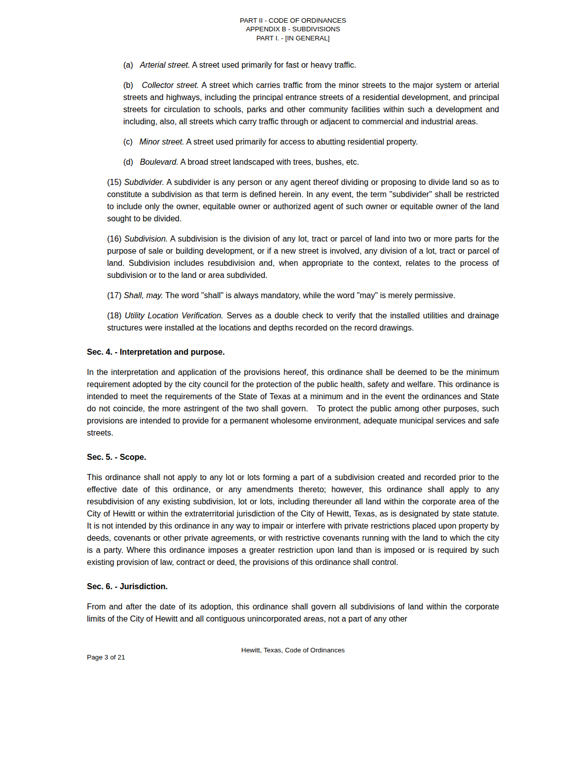PART II - CODE OF ORDINANCES
APPENDIX B - SUBDIVISIONS
PART I. - [IN GENERAL]
(a) Arterial street. A street used primarily for fast or heavy traffic.
(b) Collector street. A street which carries traffic from the minor streets to the major system or arterial streets and highways, including the principal entrance streets of a residential development, and principal streets for circulation to schools, parks and other community facilities within such a development and including, also, all streets which carry traffic through or adjacent to commercial and industrial areas.
(c) Minor street. A street used primarily for access to abutting residential property.
(d) Boulevard. A broad street landscaped with trees, bushes, etc.
(15) Subdivider. A subdivider is any person or any agent thereof dividing or proposing to divide land so as to constitute a subdivision as that term is defined herein. In any event, the term "subdivider" shall be restricted to include only the owner, equitable owner or authorized agent of such owner or equitable owner of the land sought to be divided.
(16) Subdivision. A subdivision is the division of any lot, tract or parcel of land into two or more parts for the purpose of sale or building development, or if a new street is involved, any division of a lot, tract or parcel of land. Subdivision includes resubdivision and, when appropriate to the context, relates to the process of subdivision or to the land or area subdivided.
(17) Shall, may. The word "shall" is always mandatory, while the word "may" is merely permissive.
(18) Utility Location Verification. Serves as a double check to verify that the installed utilities and drainage structures were installed at the locations and depths recorded on the record drawings.
Sec. 4. - Interpretation and purpose.
In the interpretation and application of the provisions hereof, this ordinance shall be deemed to be the minimum requirement adopted by the city council for the protection of the public health, safety and welfare. This ordinance is intended to meet the requirements of the State of Texas at a minimum and in the event the ordinances and State do not coincide, the more astringent of the two shall govern. To protect the public among other purposes, such provisions are intended to provide for a permanent wholesome environment, adequate municipal services and safe streets.
Sec. 5. - Scope.
This ordinance shall not apply to any lot or lots forming a part of a subdivision created and recorded prior to the effective date of this ordinance, or any amendments thereto; however, this ordinance shall apply to any resubdivision of any existing subdivision, lot or lots, including thereunder all land within the corporate area of the City of Hewitt or within the extraterritorial jurisdiction of the City of Hewitt, Texas, as is designated by state statute. It is not intended by this ordinance in any way to impair or interfere with private restrictions placed upon property by deeds, covenants or other private agreements, or with restrictive covenants running with the land to which the city is a party. Where this ordinance imposes a greater restriction upon land than is imposed or is required by such existing provision of law, contract or deed, the provisions of this ordinance shall control.
Sec. 6. - Jurisdiction.
From and after the date of its adoption, this ordinance shall govern all subdivisions of land within the corporate limits of the City of Hewitt and all contiguous unincorporated areas, not a part of any other
Hewitt, Texas, Code of Ordinances
Page 3 of 21